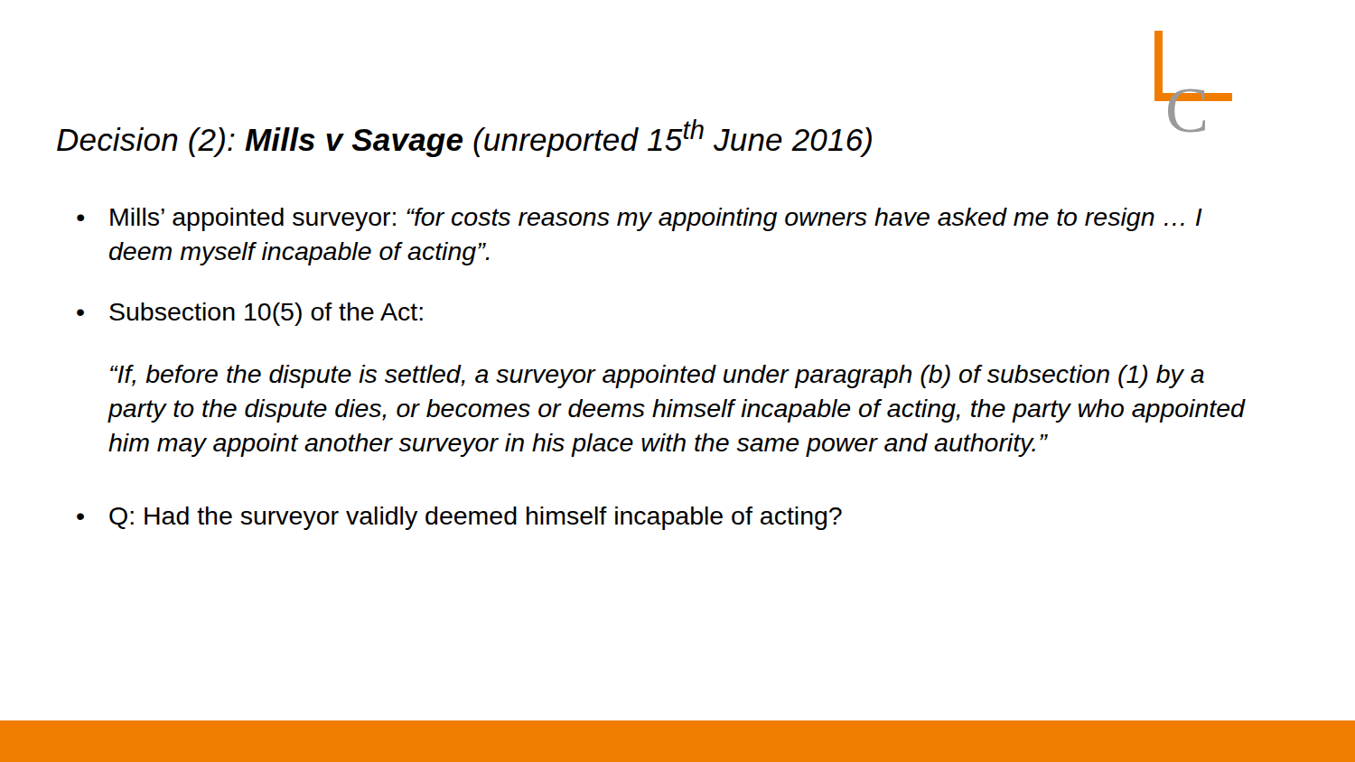C
Decision (2): Mills v Savage (unreported 15th June 2016)
Mills’ appointed surveyor: “for costs reasons my appointing owners have asked me to resign … I deem myself incapable of acting”.
Subsection 10(5) of the Act:
“If, before the dispute is settled, a surveyor appointed under paragraph (b) of subsection (1) by a party to the dispute dies, or becomes or deems himself incapable of acting, the party who appointed him may appoint another surveyor in his place with the same power and authority.”
Q: Had the surveyor validly deemed himself incapable of acting?